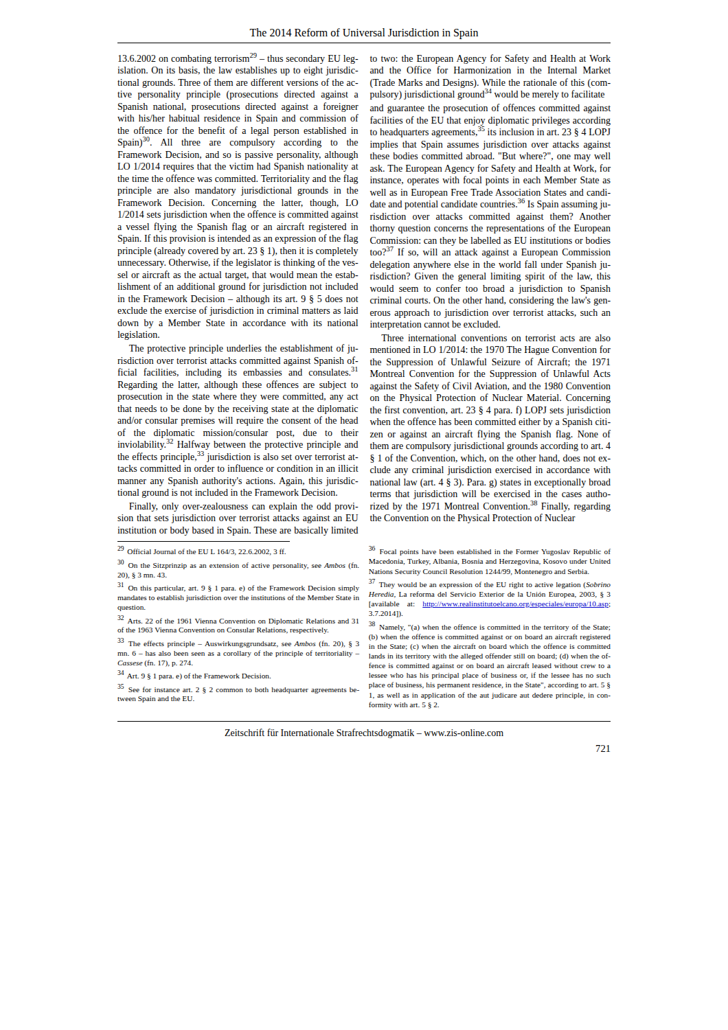The 2014 Reform of Universal Jurisdiction in Spain
13.6.2002 on combating terrorism29 – thus secondary EU legislation. On its basis, the law establishes up to eight jurisdictional grounds. Three of them are different versions of the active personality principle (prosecutions directed against a Spanish national, prosecutions directed against a foreigner with his/her habitual residence in Spain and commission of the offence for the benefit of a legal person established in Spain)30. All three are compulsory according to the Framework Decision, and so is passive personality, although LO 1/2014 requires that the victim had Spanish nationality at the time the offence was committed. Territoriality and the flag principle are also mandatory jurisdictional grounds in the Framework Decision. Concerning the latter, though, LO 1/2014 sets jurisdiction when the offence is committed against a vessel flying the Spanish flag or an aircraft registered in Spain. If this provision is intended as an expression of the flag principle (already covered by art. 23 § 1), then it is completely unnecessary. Otherwise, if the legislator is thinking of the vessel or aircraft as the actual target, that would mean the establishment of an additional ground for jurisdiction not included in the Framework Decision – although its art. 9 § 5 does not exclude the exercise of jurisdiction in criminal matters as laid down by a Member State in accordance with its national legislation.
The protective principle underlies the establishment of jurisdiction over terrorist attacks committed against Spanish official facilities, including its embassies and consulates.31 Regarding the latter, although these offences are subject to prosecution in the state where they were committed, any act that needs to be done by the receiving state at the diplomatic and/or consular premises will require the consent of the head of the diplomatic mission/consular post, due to their inviolability.32 Halfway between the protective principle and the effects principle,33 jurisdiction is also set over terrorist attacks committed in order to influence or condition in an illicit manner any Spanish authority's actions. Again, this jurisdictional ground is not included in the Framework Decision.
Finally, only over-zealousness can explain the odd provision that sets jurisdiction over terrorist attacks against an EU institution or body based in Spain. These are basically limited to two: the European Agency for Safety and Health at Work and the Office for Harmonization in the Internal Market (Trade Marks and Designs). While the rationale of this (compulsory) jurisdictional ground34 would be merely to facilitate
and guarantee the prosecution of offences committed against facilities of the EU that enjoy diplomatic privileges according to headquarters agreements,35 its inclusion in art. 23 § 4 LOPJ implies that Spain assumes jurisdiction over attacks against these bodies committed abroad. "But where?", one may well ask. The European Agency for Safety and Health at Work, for instance, operates with focal points in each Member State as well as in European Free Trade Association States and candidate and potential candidate countries.36 Is Spain assuming jurisdiction over attacks committed against them? Another thorny question concerns the representations of the European Commission: can they be labelled as EU institutions or bodies too?37 If so, will an attack against a European Commission delegation anywhere else in the world fall under Spanish jurisdiction? Given the general limiting spirit of the law, this would seem to confer too broad a jurisdiction to Spanish criminal courts. On the other hand, considering the law's generous approach to jurisdiction over terrorist attacks, such an interpretation cannot be excluded.
Three international conventions on terrorist acts are also mentioned in LO 1/2014: the 1970 The Hague Convention for the Suppression of Unlawful Seizure of Aircraft; the 1971 Montreal Convention for the Suppression of Unlawful Acts against the Safety of Civil Aviation, and the 1980 Convention on the Physical Protection of Nuclear Material. Concerning the first convention, art. 23 § 4 para. f) LOPJ sets jurisdiction when the offence has been committed either by a Spanish citizen or against an aircraft flying the Spanish flag. None of them are compulsory jurisdictional grounds according to art. 4 § 1 of the Convention, which, on the other hand, does not exclude any criminal jurisdiction exercised in accordance with national law (art. 4 § 3). Para. g) states in exceptionally broad terms that jurisdiction will be exercised in the cases authorized by the 1971 Montreal Convention.38 Finally, regarding the Convention on the Physical Protection of Nuclear
29 Official Journal of the EU L 164/3, 22.6.2002, 3 ff.
30 On the Sitzprinzip as an extension of active personality, see Ambos (fn. 20), § 3 mn. 43.
31 On this particular, art. 9 § 1 para. e) of the Framework Decision simply mandates to establish jurisdiction over the institutions of the Member State in question.
32 Arts. 22 of the 1961 Vienna Convention on Diplomatic Relations and 31 of the 1963 Vienna Convention on Consular Relations, respectively.
33 The effects principle – Auswirkungsgrundsatz, see Ambos (fn. 20), § 3 mn. 6 – has also been seen as a corollary of the principle of territoriality – Cassese (fn. 17), p. 274.
34 Art. 9 § 1 para. e) of the Framework Decision.
35 See for instance art. 2 § 2 common to both headquarter agreements between Spain and the EU.
36 Focal points have been established in the Former Yugoslav Republic of Macedonia, Turkey, Albania, Bosnia and Herzegovina, Kosovo under United Nations Security Council Resolution 1244/99, Montenegro and Serbia.
37 They would be an expression of the EU right to active legation (Sobrino Heredia, La reforma del Servicio Exterior de la Unión Europea, 2003, § 3 [available at: http://www.realinstitutoelcano.org/especiales/europa/10.asp; 3.7.2014]).
38 Namely, "(a) when the offence is committed in the territory of the State; (b) when the offence is committed against or on board an aircraft registered in the State; (c) when the aircraft on board which the offence is committed lands in its territory with the alleged offender still on board; (d) when the offence is committed against or on board an aircraft leased without crew to a lessee who has his principal place of business or, if the lessee has no such place of business, his permanent residence, in the State", according to art. 5 § 1, as well as in application of the aut judicare aut dedere principle, in conformity with art. 5 § 2.
Zeitschrift für Internationale Strafrechtsdogmatik – www.zis-online.com
721